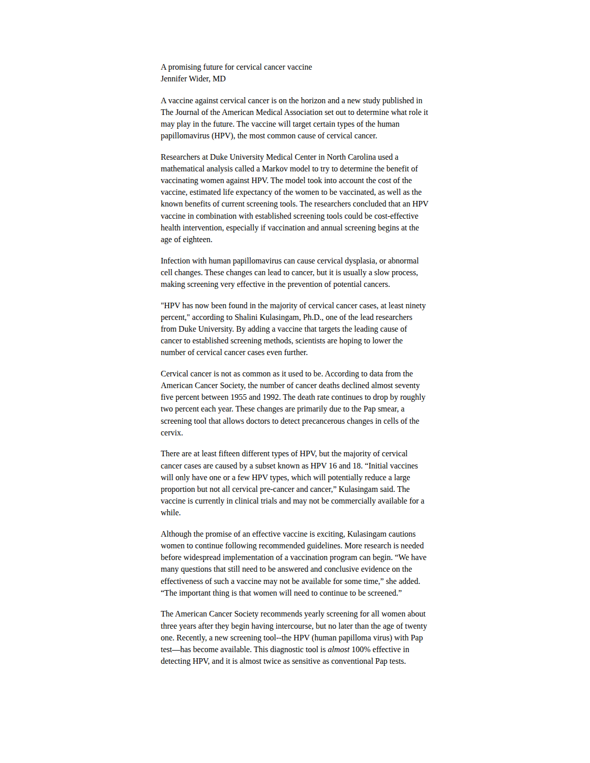A promising future for cervical cancer vaccine
Jennifer Wider, MD
A vaccine against cervical cancer is on the horizon and a new study published in The Journal of the American Medical Association set out to determine what role it may play in the future. The vaccine will target certain types of the human papillomavirus (HPV), the most common cause of cervical cancer.
Researchers at Duke University Medical Center in North Carolina used a mathematical analysis called a Markov model to try to determine the benefit of vaccinating women against HPV. The model took into account the cost of the vaccine, estimated life expectancy of the women to be vaccinated, as well as the known benefits of current screening tools. The researchers concluded that an HPV vaccine in combination with established screening tools could be cost-effective health intervention, especially if vaccination and annual screening begins at the age of eighteen.
Infection with human papillomavirus can cause cervical dysplasia, or abnormal cell changes. These changes can lead to cancer, but it is usually a slow process, making screening very effective in the prevention of potential cancers.
"HPV has now been found in the majority of cervical cancer cases, at least ninety percent," according to Shalini Kulasingam, Ph.D., one of the lead researchers from Duke University. By adding a vaccine that targets the leading cause of cancer to established screening methods, scientists are hoping to lower the number of cervical cancer cases even further.
Cervical cancer is not as common as it used to be. According to data from the American Cancer Society, the number of cancer deaths declined almost seventy five percent between 1955 and 1992. The death rate continues to drop by roughly two percent each year. These changes are primarily due to the Pap smear, a screening tool that allows doctors to detect precancerous changes in cells of the cervix.
There are at least fifteen different types of HPV, but the majority of cervical cancer cases are caused by a subset known as HPV 16 and 18. “Initial vaccines will only have one or a few HPV types, which will potentially reduce a large proportion but not all cervical pre-cancer and cancer,” Kulasingam said. The vaccine is currently in clinical trials and may not be commercially available for a while.
Although the promise of an effective vaccine is exciting, Kulasingam cautions women to continue following recommended guidelines. More research is needed before widespread implementation of a vaccination program can begin. “We have many questions that still need to be answered and conclusive evidence on the effectiveness of such a vaccine may not be available for some time,” she added. “The important thing is that women will need to continue to be screened.”
The American Cancer Society recommends yearly screening for all women about three years after they begin having intercourse, but no later than the age of twenty one. Recently, a new screening tool--the HPV (human papilloma virus) with Pap test—has become available. This diagnostic tool is almost 100% effective in detecting HPV, and it is almost twice as sensitive as conventional Pap tests.